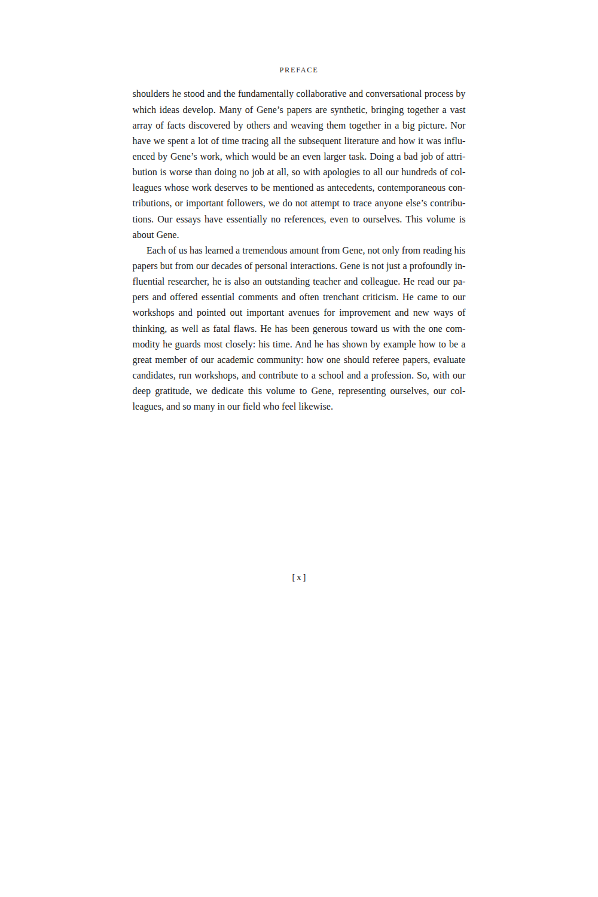Preface
shoulders he stood and the fundamentally collaborative and conversational process by which ideas develop. Many of Gene’s papers are synthetic, bringing together a vast array of facts discovered by others and weaving them together in a big picture. Nor have we spent a lot of time tracing all the subsequent literature and how it was influenced by Gene’s work, which would be an even larger task. Doing a bad job of attribution is worse than doing no job at all, so with apologies to all our hundreds of colleagues whose work deserves to be mentioned as antecedents, contemporaneous contributions, or important followers, we do not attempt to trace anyone else’s contributions. Our essays have essentially no references, even to ourselves. This volume is about Gene.
Each of us has learned a tremendous amount from Gene, not only from reading his papers but from our decades of personal interactions. Gene is not just a profoundly influential researcher, he is also an outstanding teacher and colleague. He read our papers and offered essential comments and often trenchant criticism. He came to our workshops and pointed out important avenues for improvement and new ways of thinking, as well as fatal flaws. He has been generous toward us with the one commodity he guards most closely: his time. And he has shown by example how to be a great member of our academic community: how one should referee papers, evaluate candidates, run workshops, and contribute to a school and a profession. So, with our deep gratitude, we dedicate this volume to Gene, representing ourselves, our colleagues, and so many in our field who feel likewise.
[ x ]